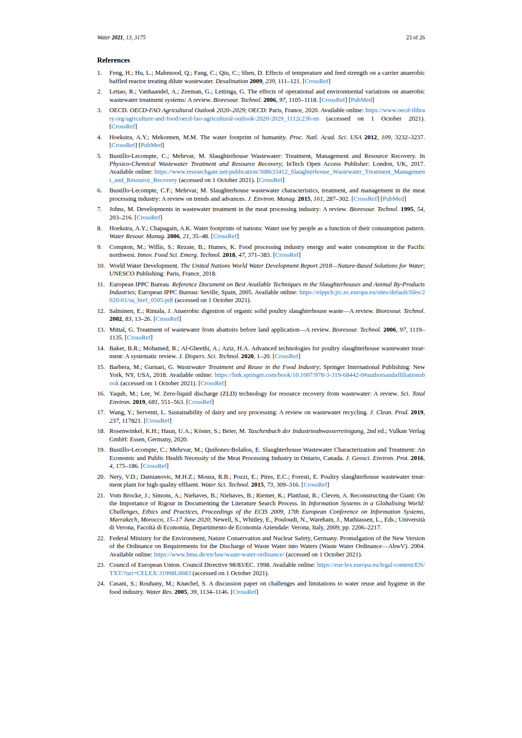Water 2021, 13, 3175
23 of 26
References
Feng, H.; Hu, L.; Mahmood, Q.; Fang, C.; Qiu, C.; Shen, D. Effects of temperature and feed strength on a carrier anaerobic baffled reactor treating dilute wastewater. Desalination 2009, 239, 111–121. [CrossRef]
Leitao, R.; Vanhaandel, A.; Zeeman, G.; Lettinga, G. The effects of operational and environmental variations on anaerobic wastewater treatment systems: A review. Bioresour. Technol. 2006, 97, 1105–1118. [CrossRef] [PubMed]
OECD. OECD-FAO Agricultural Outlook 2020–2029; OECD: Paris, France, 2020. Available online: https://www.oecd-ilibrary.org/agriculture-and-food/oecd-fao-agricultural-outlook-2020-2029_1112c23b-en (accessed on 1 October 2021). [CrossRef]
Hoekstra, A.Y.; Mekonnen, M.M. The water footprint of humanity. Proc. Natl. Acad. Sci. USA 2012, 109, 3232–3237. [CrossRef] [PubMed]
Bustillo-Lecompte, C.; Mehrvar, M. Slaughterhouse Wastewater: Treatment, Management and Resource Recovery. In Physico-Chemical Wastewater Treatment and Resource Recovery; InTech Open Access Publisher: London, UK, 2017. Available online: https://www.researchgate.net/publication/308633412_Slaughterhouse_Wastewater_Treatment_Management_and_Resource_Recovery (accessed on 1 October 2021). [CrossRef]
Bustillo-Lecompte, C.F.; Mehrvar, M. Slaughterhouse wastewater characteristics, treatment, and management in the meat processing industry: A review on trends and advances. J. Environ. Manag. 2015, 161, 287–302. [CrossRef] [PubMed]
Johns, M. Developments in wastewater treatment in the meat processing industry: A review. Bioresour. Technol. 1995, 54, 203–216. [CrossRef]
Hoekstra, A.Y.; Chapagain, A.K. Water footprints of nations: Water use by people as a function of their consumption pattern. Water Resour. Manag. 2006, 21, 35–48. [CrossRef]
Compton, M.; Willis, S.; Rezaie, B.; Humes, K. Food processing industry energy and water consumption in the Pacific northwest. Innov. Food Sci. Emerg. Technol. 2018, 47, 371–383. [CrossRef]
World Water Development. The United Nations World Water Development Report 2018—Nature-Based Solutions for Water; UNESCO Publishing: Paris, France, 2018.
European IPPC Bureau. Reference Document on Best Available Techniques in the Slaughterhouses and Animal By-Products Industries; European IPPC Bureau: Seville, Spain, 2005. Available online: https://eippcb.jrc.ec.europa.eu/sites/default/files/2020-01/sa_bref_0505.pdf (accessed on 1 October 2021).
Salminen, E.; Rintala, J. Anaerobic digestion of organic solid poultry slaughterhouse waste—A review. Bioresour. Technol. 2002, 83, 13–26. [CrossRef]
Mittal, G. Treatment of wastewater from abattoirs before land application—A review. Bioresour. Technol. 2006, 97, 1119–1135. [CrossRef]
Baker, B.R.; Mohamed, R.; Al-Gheethi, A.; Aziz, H.A. Advanced technologies for poultry slaughterhouse wastewater treatment: A systematic review. J. Dispers. Sci. Technol. 2020, 1–20. [CrossRef]
Barbera, M.; Gurnari, G. Wastewater Treatment and Reuse in the Food Industry; Springer International Publishing: New York, NY, USA, 2018. Available online: https://link.springer.com/book/10.1007/978-3-319-68442-0#authorsandaffiliationsbook (accessed on 1 October 2021). [CrossRef]
Yaqub, M.; Lee, W. Zero-liquid discharge (ZLD) technology for resource recovery from wastewater: A review. Sci. Total Environ. 2019, 681, 551–563. [CrossRef]
Wang, Y.; Serventi, L. Sustainability of dairy and soy processing: A review on wastewater recycling. J. Clean. Prod. 2019, 237, 117821. [CrossRef]
Rosenwinkel, K.H.; Haun, U.A.; Köster, S.; Beier, M. Taschenbuch der Industrieabwasserreinigung, 2nd ed.; Vulkan Verlag GmbH: Essen, Germany, 2020.
Bustillo-Lecompte, C.; Mehrvar, M.; Quiñones-Bolaños, E. Slaughterhouse Wastewater Characterization and Treatment: An Economic and Public Health Necessity of the Meat Processing Industry in Ontario, Canada. J. Geosci. Environ. Prot. 2016, 4, 175–186. [CrossRef]
Nery, V.D.; Damianovic, M.H.Z.; Moura, R.B.; Pozzi, E.; Pires, E.C.; Foresti, E. Poultry slaughterhouse wastewater treatment plant for high quality effluent. Water Sci. Technol. 2015, 73, 309–316. [CrossRef]
Vom Brocke, J.; Simons, A.; Niehaves, B.; Niehaves, B.; Riemer, K.; Plattfaut, R.; Cleven, A. Reconstructing the Giant: On the Importance of Rigour in Documenting the Literature Search Process. In Information Systems in a Globalising World: Challenges, Ethics and Practices, Proceedings of the ECIS 2009, 17th European Conference on Information Systems, Marrakech, Morocco, 15–17 June 2020; Newell, S., Whitley, E., Pouloudi, N., Wareham, J., Mathiassen, L., Eds.; Università di Verona, Facoltà di Economia, Departimento de Economia Aziendale: Verona, Italy, 2009; pp. 2206–2217.
Federal Ministry for the Environment, Nature Conservation and Nuclear Safety, Germany. Promulgation of the New Version of the Ordinance on Requirements for the Discharge of Waste Water into Waters (Waste Water Ordinance—AbwV). 2004. Available online: https://www.bmu.de/en/law/waste-water-ordinance/ (accessed on 1 October 2021).
Council of European Union. Council Directive 98/83/EC. 1998. Available online: https://eur-lex.europa.eu/legal-content/EN/TXT/?uri=CELEX:31998L0083 (accessed on 1 October 2021).
Casani, S.; Rouhany, M.; Knøchel, S. A discussion paper on challenges and limitations to water reuse and hygiene in the food industry. Water Res. 2005, 39, 1134–1146. [CrossRef]